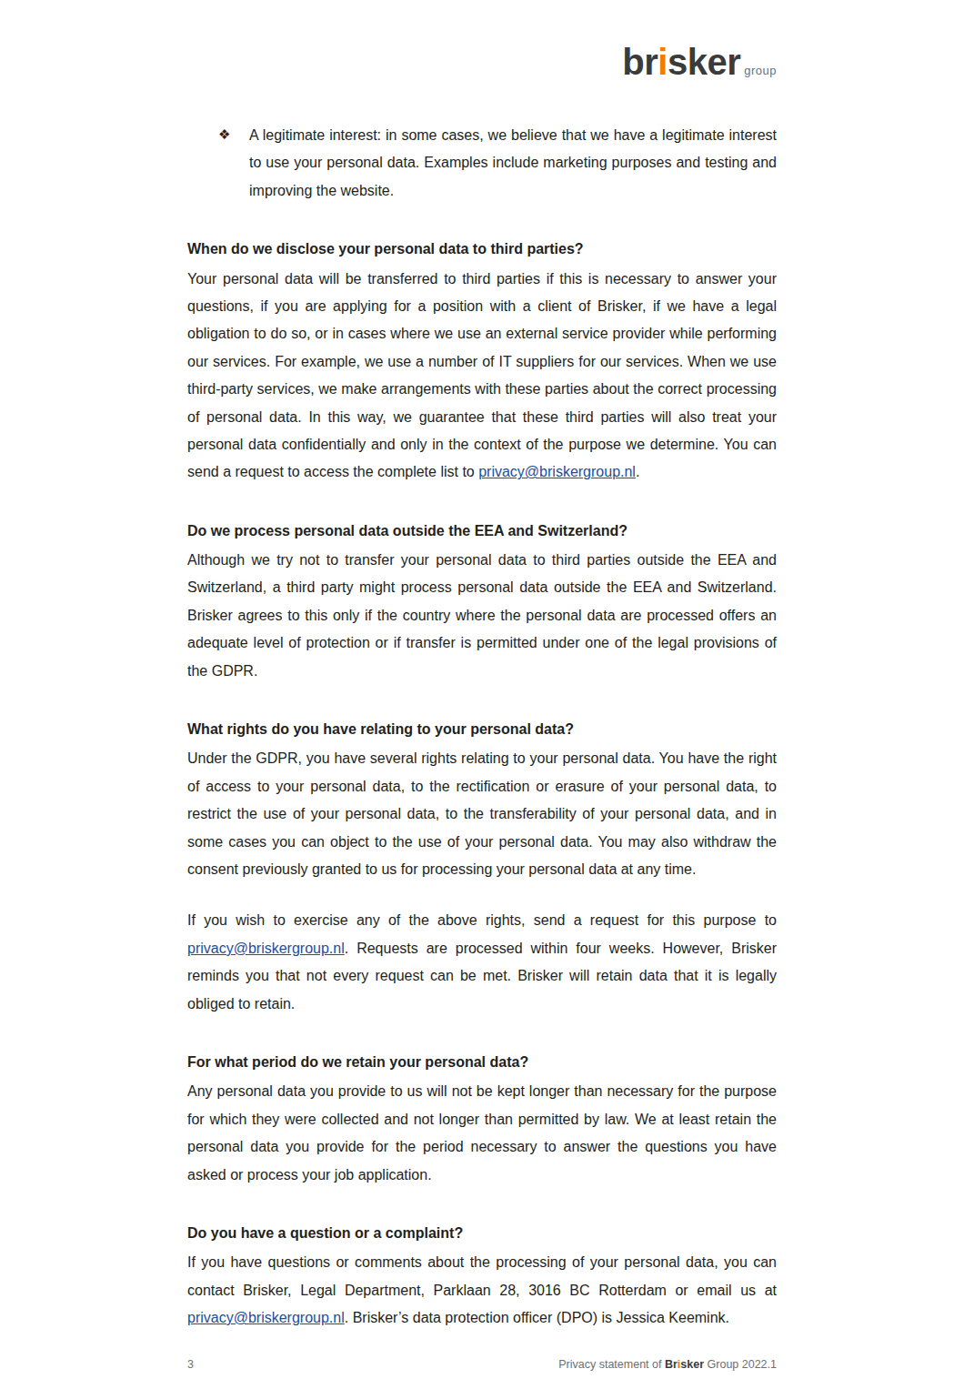brisker group
A legitimate interest: in some cases, we believe that we have a legitimate interest to use your personal data. Examples include marketing purposes and testing and improving the website.
When do we disclose your personal data to third parties?
Your personal data will be transferred to third parties if this is necessary to answer your questions, if you are applying for a position with a client of Brisker, if we have a legal obligation to do so, or in cases where we use an external service provider while performing our services. For example, we use a number of IT suppliers for our services. When we use third-party services, we make arrangements with these parties about the correct processing of personal data. In this way, we guarantee that these third parties will also treat your personal data confidentially and only in the context of the purpose we determine. You can send a request to access the complete list to privacy@briskergroup.nl.
Do we process personal data outside the EEA and Switzerland?
Although we try not to transfer your personal data to third parties outside the EEA and Switzerland, a third party might process personal data outside the EEA and Switzerland. Brisker agrees to this only if the country where the personal data are processed offers an adequate level of protection or if transfer is permitted under one of the legal provisions of the GDPR.
What rights do you have relating to your personal data?
Under the GDPR, you have several rights relating to your personal data. You have the right of access to your personal data, to the rectification or erasure of your personal data, to restrict the use of your personal data, to the transferability of your personal data, and in some cases you can object to the use of your personal data. You may also withdraw the consent previously granted to us for processing your personal data at any time.
If you wish to exercise any of the above rights, send a request for this purpose to privacy@briskergroup.nl. Requests are processed within four weeks. However, Brisker reminds you that not every request can be met. Brisker will retain data that it is legally obliged to retain.
For what period do we retain your personal data?
Any personal data you provide to us will not be kept longer than necessary for the purpose for which they were collected and not longer than permitted by law. We at least retain the personal data you provide for the period necessary to answer the questions you have asked or process your job application.
Do you have a question or a complaint?
If you have questions or comments about the processing of your personal data, you can contact Brisker, Legal Department, Parklaan 28, 3016 BC Rotterdam or email us at privacy@briskergroup.nl. Brisker’s data protection officer (DPO) is Jessica Keemink.
3 Privacy statement of Brisker Group 2022.1